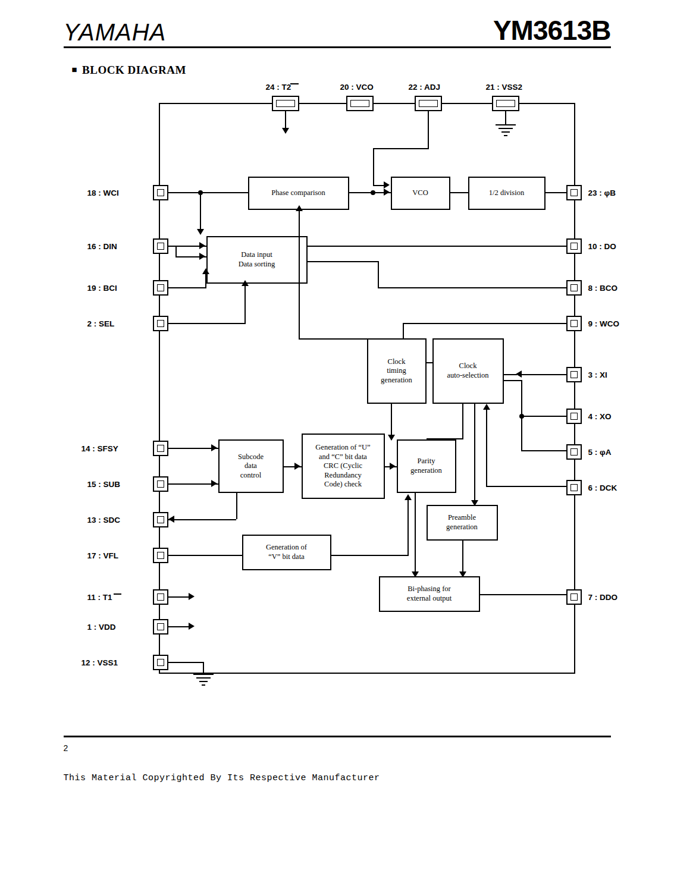YAMAHA
YM3613B
BLOCK DIAGRAM
24 : T2
20 : VCO
22 : ADJ
21 : VSS2
18 : WCI
16 : DIN
19 : BCI
2 : SEL
14 : SFSY
15 : SUB
13 : SDC
17 : VFL
11 : T1
1 : VDD
12 : VSS1
23 : φB
10 : DO
8 : BCO
9 : WCO
3 : XI
4 : XO
5 : φA
6 : DCK
7 : DDO
Phase comparison
VCO
1/2 division
Data input
Data sorting
Clock
timing
generation
Clock
auto-selection
Subcode
data
control
Generation of “U”
and “C” bit data
CRC (Cyclic
Redundancy
Code) check
Parity
generation
Generation of
“V” bit data
Preamble
generation
Bi-phasing for
external output
2
This Material Copyrighted By Its Respective Manufacturer